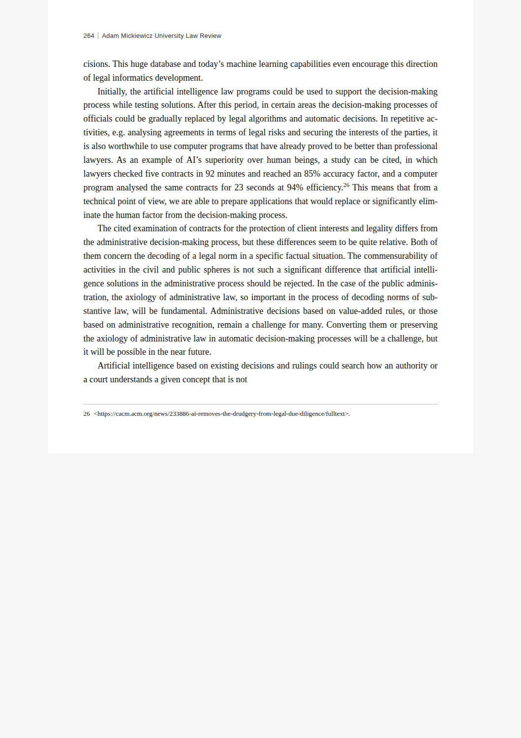264 Adam Mickiewicz University Law Review
cisions. This huge database and today’s machine learning capabilities even encourage this direction of legal informatics development.
Initially, the artificial intelligence law programs could be used to support the decision-making process while testing solutions. After this period, in certain areas the decision-making processes of officials could be gradually replaced by legal algorithms and automatic decisions. In repetitive activities, e.g. analysing agreements in terms of legal risks and securing the interests of the parties, it is also worthwhile to use computer programs that have already proved to be better than professional lawyers. As an example of AI’s superiority over human beings, a study can be cited, in which lawyers checked five contracts in 92 minutes and reached an 85% accuracy factor, and a computer program analysed the same contracts for 23 seconds at 94% efficiency.26 This means that from a technical point of view, we are able to prepare applications that would replace or significantly eliminate the human factor from the decision-making process.
The cited examination of contracts for the protection of client interests and legality differs from the administrative decision-making process, but these differences seem to be quite relative. Both of them concern the decoding of a legal norm in a specific factual situation. The commensurability of activities in the civil and public spheres is not such a significant difference that artificial intelligence solutions in the administrative process should be rejected. In the case of the public administration, the axiology of administrative law, so important in the process of decoding norms of substantive law, will be fundamental. Administrative decisions based on value-added rules, or those based on administrative recognition, remain a challenge for many. Converting them or preserving the axiology of administrative law in automatic decision-making processes will be a challenge, but it will be possible in the near future.
Artificial intelligence based on existing decisions and rulings could search how an authority or a court understands a given concept that is not
26<https://cacm.acm.org/news/233886-ai-removes-the-drudgery-from-legal-due-diligence/fulltext>.